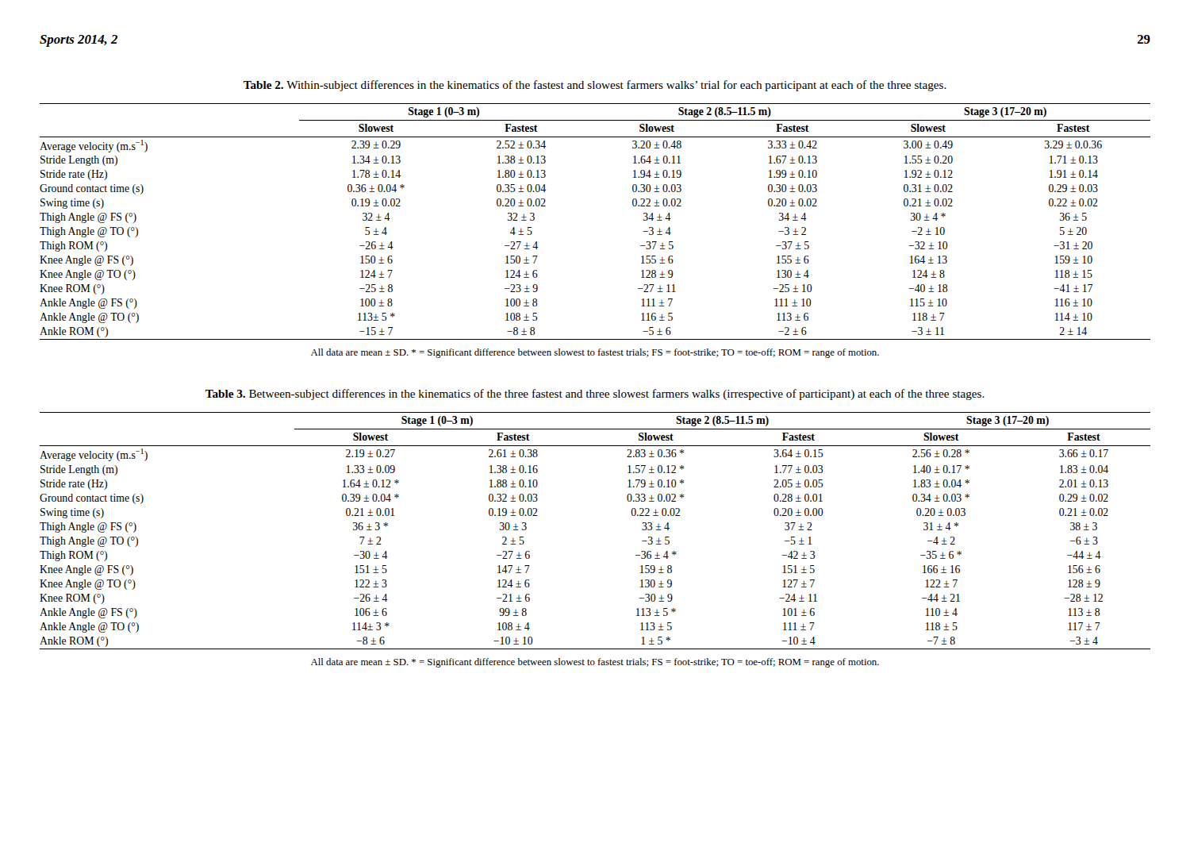Sports 2014, 2 29
Table 2. Within-subject differences in the kinematics of the fastest and slowest farmers walks’ trial for each participant at each of the three stages.
| | Stage 1 (0–3 m) | Stage 2 (8.5–11.5 m) | Stage 3 (17–20 m) |
| --- | --- | --- | --- |
| | Slowest | Fastest | Slowest | Fastest | Slowest | Fastest |
| Average velocity (m.s −1 ) | 2.39 ± 0.29 | 2.52 ± 0.34 | 3.20 ± 0.48 | 3.33 ± 0.42 | 3.00 ± 0.49 | 3.29 ± 0.0.36 |
| Stride Length (m) | 1.34 ± 0.13 | 1.38 ± 0.13 | 1.64 ± 0.11 | 1.67 ± 0.13 | 1.55 ± 0.20 | 1.71 ± 0.13 |
| Stride rate (Hz) | 1.78 ± 0.14 | 1.80 ± 0.13 | 1.94 ± 0.19 | 1.99 ± 0.10 | 1.92 ± 0.12 | 1.91 ± 0.14 |
| Ground contact time (s) | 0.36 ± 0.04 * | 0.35 ± 0.04 | 0.30 ± 0.03 | 0.30 ± 0.03 | 0.31 ± 0.02 | 0.29 ± 0.03 |
| Swing time (s) | 0.19 ± 0.02 | 0.20 ± 0.02 | 0.22 ± 0.02 | 0.20 ± 0.02 | 0.21 ± 0.02 | 0.22 ± 0.02 |
| Thigh Angle @ FS (°) | 32 ± 4 | 32 ± 3 | 34 ± 4 | 34 ± 4 | 30 ± 4 * | 36 ± 5 |
| Thigh Angle @ TO (°) | 5 ± 4 | 4 ± 5 | −3 ± 4 | −3 ± 2 | −2 ± 10 | 5 ± 20 |
| Thigh ROM (°) | −26 ± 4 | −27 ± 4 | −37 ± 5 | −37 ± 5 | −32 ± 10 | −31 ± 20 |
| Knee Angle @ FS (°) | 150 ± 6 | 150 ± 7 | 155 ± 6 | 155 ± 6 | 164 ± 13 | 159 ± 10 |
| Knee Angle @ TO (°) | 124 ± 7 | 124 ± 6 | 128 ± 9 | 130 ± 4 | 124 ± 8 | 118 ± 15 |
| Knee ROM (°) | −25 ± 8 | −23 ± 9 | −27 ± 11 | −25 ± 10 | −40 ± 18 | −41 ± 17 |
| Ankle Angle @ FS (°) | 100 ± 8 | 100 ± 8 | 111 ± 7 | 111 ± 10 | 115 ± 10 | 116 ± 10 |
| Ankle Angle @ TO (°) | 113± 5 * | 108 ± 5 | 116 ± 5 | 113 ± 6 | 118 ± 7 | 114 ± 10 |
| Ankle ROM (°) | −15 ± 7 | −8 ± 8 | −5 ± 6 | −2 ± 6 | −3 ± 11 | 2 ± 14 |
All data are mean ± SD. * = Significant difference between slowest to fastest trials; FS = foot-strike; TO = toe-off; ROM = range of motion.
Table 3. Between-subject differences in the kinematics of the three fastest and three slowest farmers walks (irrespective of participant) at each of the three stages.
| | Stage 1 (0–3 m) | Stage 2 (8.5–11.5 m) | Stage 3 (17–20 m) |
| --- | --- | --- | --- |
| | Slowest | Fastest | Slowest | Fastest | Slowest | Fastest |
| Average velocity (m.s −1 ) | 2.19 ± 0.27 | 2.61 ± 0.38 | 2.83 ± 0.36 * | 3.64 ± 0.15 | 2.56 ± 0.28 * | 3.66 ± 0.17 |
| Stride Length (m) | 1.33 ± 0.09 | 1.38 ± 0.16 | 1.57 ± 0.12 * | 1.77 ± 0.03 | 1.40 ± 0.17 * | 1.83 ± 0.04 |
| Stride rate (Hz) | 1.64 ± 0.12 * | 1.88 ± 0.10 | 1.79 ± 0.10 * | 2.05 ± 0.05 | 1.83 ± 0.04 * | 2.01 ± 0.13 |
| Ground contact time (s) | 0.39 ± 0.04 * | 0.32 ± 0.03 | 0.33 ± 0.02 * | 0.28 ± 0.01 | 0.34 ± 0.03 * | 0.29 ± 0.02 |
| Swing time (s) | 0.21 ± 0.01 | 0.19 ± 0.02 | 0.22 ± 0.02 | 0.20 ± 0.00 | 0.20 ± 0.03 | 0.21 ± 0.02 |
| Thigh Angle @ FS (°) | 36 ± 3 * | 30 ± 3 | 33 ± 4 | 37 ± 2 | 31 ± 4 * | 38 ± 3 |
| Thigh Angle @ TO (°) | 7 ± 2 | 2 ± 5 | −3 ± 5 | −5 ± 1 | −4 ± 2 | −6 ± 3 |
| Thigh ROM (°) | −30 ± 4 | −27 ± 6 | −36 ± 4 * | −42 ± 3 | −35 ± 6 * | −44 ± 4 |
| Knee Angle @ FS (°) | 151 ± 5 | 147 ± 7 | 159 ± 8 | 151 ± 5 | 166 ± 16 | 156 ± 6 |
| Knee Angle @ TO (°) | 122 ± 3 | 124 ± 6 | 130 ± 9 | 127 ± 7 | 122 ± 7 | 128 ± 9 |
| Knee ROM (°) | −26 ± 4 | −21 ± 6 | −30 ± 9 | −24 ± 11 | −44 ± 21 | −28 ± 12 |
| Ankle Angle @ FS (°) | 106 ± 6 | 99 ± 8 | 113 ± 5 * | 101 ± 6 | 110 ± 4 | 113 ± 8 |
| Ankle Angle @ TO (°) | 114± 3 * | 108 ± 4 | 113 ± 5 | 111 ± 7 | 118 ± 5 | 117 ± 7 |
| Ankle ROM (°) | −8 ± 6 | −10 ± 10 | 1 ± 5 * | −10 ± 4 | −7 ± 8 | −3 ± 4 |
All data are mean ± SD. * = Significant difference between slowest to fastest trials; FS = foot-strike; TO = toe-off; ROM = range of motion.